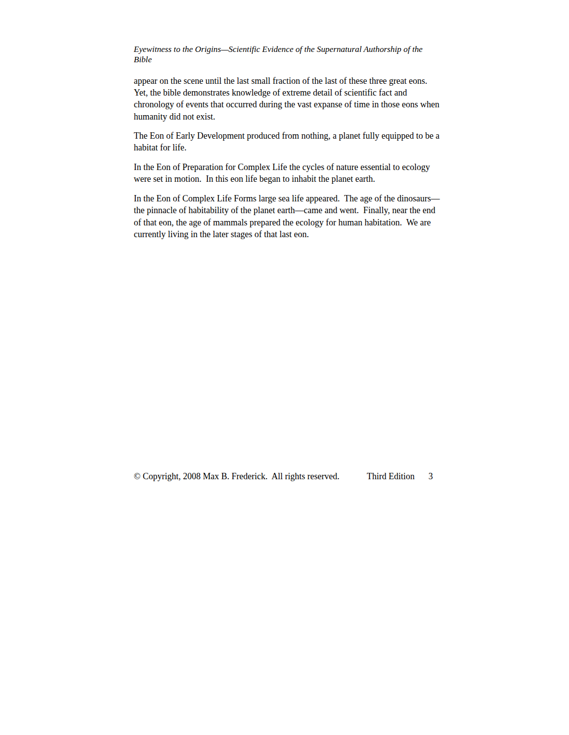Eyewitness to the Origins—Scientific Evidence of the Supernatural Authorship of the Bible
appear on the scene until the last small fraction of the last of these three great eons. Yet, the bible demonstrates knowledge of extreme detail of scientific fact and chronology of events that occurred during the vast expanse of time in those eons when humanity did not exist.
The Eon of Early Development produced from nothing, a planet fully equipped to be a habitat for life.
In the Eon of Preparation for Complex Life the cycles of nature essential to ecology were set in motion. In this eon life began to inhabit the planet earth.
In the Eon of Complex Life Forms large sea life appeared. The age of the dinosaurs—the pinnacle of habitability of the planet earth—came and went. Finally, near the end of that eon, the age of mammals prepared the ecology for human habitation. We are currently living in the later stages of that last eon.
© Copyright, 2008 Max B. Frederick. All rights reserved. Third Edition 3